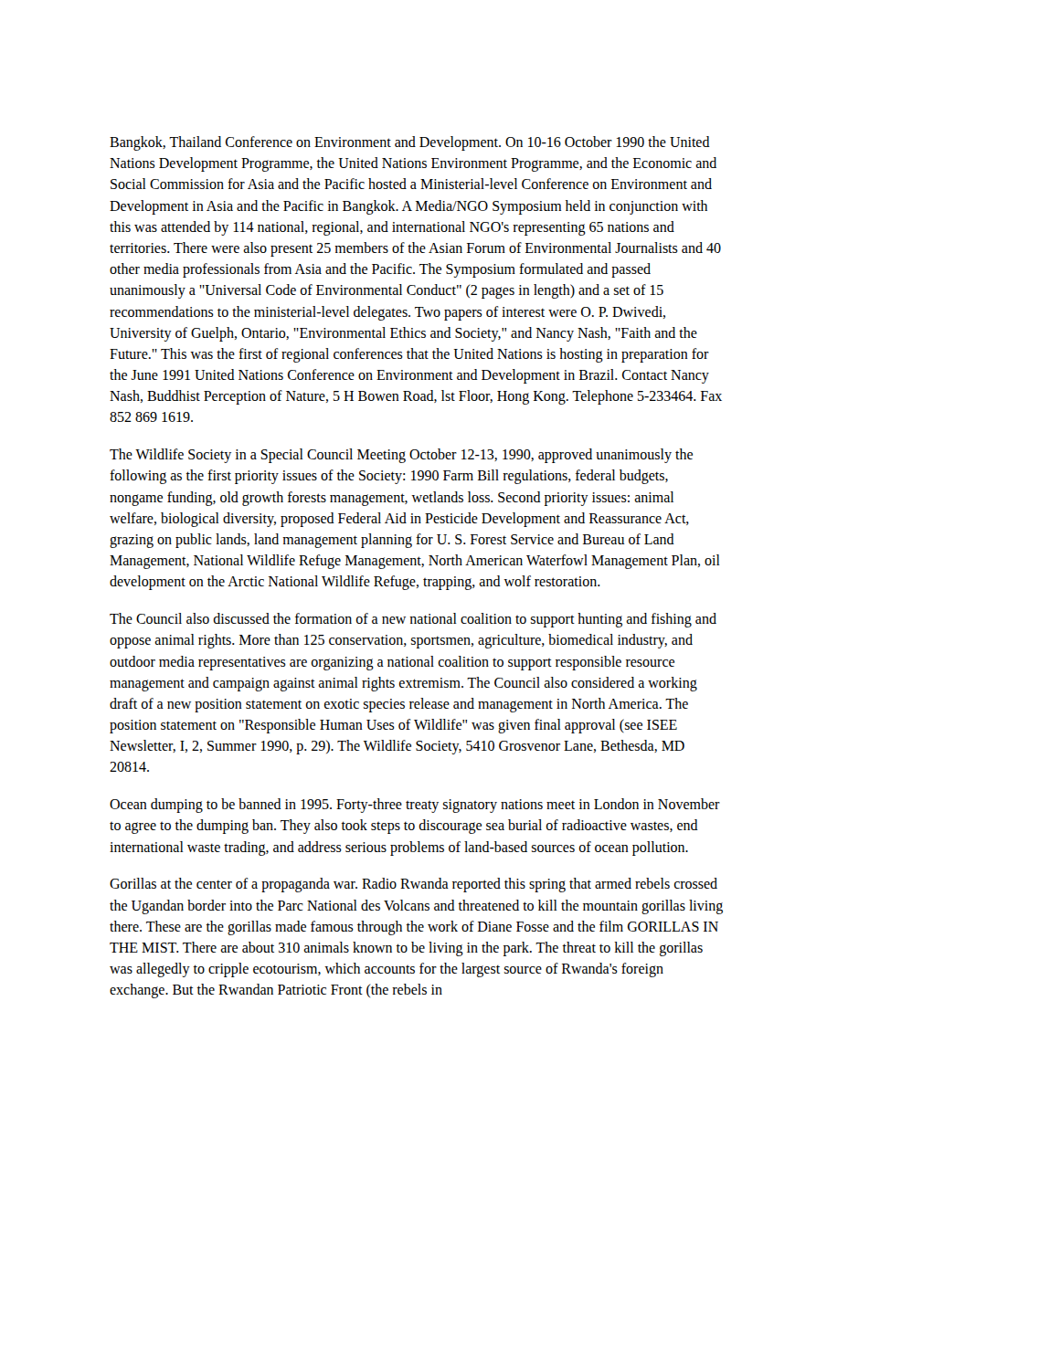Bangkok, Thailand Conference on Environment and Development. On 10-16 October 1990 the United Nations Development Programme, the United Nations Environment Programme, and the Economic and Social Commission for Asia and the Pacific hosted a Ministerial-level Conference on Environment and Development in Asia and the Pacific in Bangkok. A Media/NGO Symposium held in conjunction with this was attended by 114 national, regional, and international NGO's representing 65 nations and territories. There were also present 25 members of the Asian Forum of Environmental Journalists and 40 other media professionals from Asia and the Pacific. The Symposium formulated and passed unanimously a "Universal Code of Environmental Conduct" (2 pages in length) and a set of 15 recommendations to the ministerial-level delegates. Two papers of interest were O. P. Dwivedi, University of Guelph, Ontario, "Environmental Ethics and Society," and Nancy Nash, "Faith and the Future." This was the first of regional conferences that the United Nations is hosting in preparation for the June 1991 United Nations Conference on Environment and Development in Brazil. Contact Nancy Nash, Buddhist Perception of Nature, 5 H Bowen Road, lst Floor, Hong Kong. Telephone 5-233464. Fax 852 869 1619.
The Wildlife Society in a Special Council Meeting October 12-13, 1990, approved unanimously the following as the first priority issues of the Society: 1990 Farm Bill regulations, federal budgets, nongame funding, old growth forests management, wetlands loss. Second priority issues: animal welfare, biological diversity, proposed Federal Aid in Pesticide Development and Reassurance Act, grazing on public lands, land management planning for U. S. Forest Service and Bureau of Land Management, National Wildlife Refuge Management, North American Waterfowl Management Plan, oil development on the Arctic National Wildlife Refuge, trapping, and wolf restoration.
The Council also discussed the formation of a new national coalition to support hunting and fishing and oppose animal rights. More than 125 conservation, sportsmen, agriculture, biomedical industry, and outdoor media representatives are organizing a national coalition to support responsible resource management and campaign against animal rights extremism. The Council also considered a working draft of a new position statement on exotic species release and management in North America. The position statement on "Responsible Human Uses of Wildlife" was given final approval (see ISEE Newsletter, I, 2, Summer 1990, p. 29). The Wildlife Society, 5410 Grosvenor Lane, Bethesda, MD 20814.
Ocean dumping to be banned in 1995. Forty-three treaty signatory nations meet in London in November to agree to the dumping ban. They also took steps to discourage sea burial of radioactive wastes, end international waste trading, and address serious problems of land-based sources of ocean pollution.
Gorillas at the center of a propaganda war. Radio Rwanda reported this spring that armed rebels crossed the Ugandan border into the Parc National des Volcans and threatened to kill the mountain gorillas living there. These are the gorillas made famous through the work of Diane Fosse and the film GORILLAS IN THE MIST. There are about 310 animals known to be living in the park. The threat to kill the gorillas was allegedly to cripple ecotourism, which accounts for the largest source of Rwanda's foreign exchange. But the Rwandan Patriotic Front (the rebels in